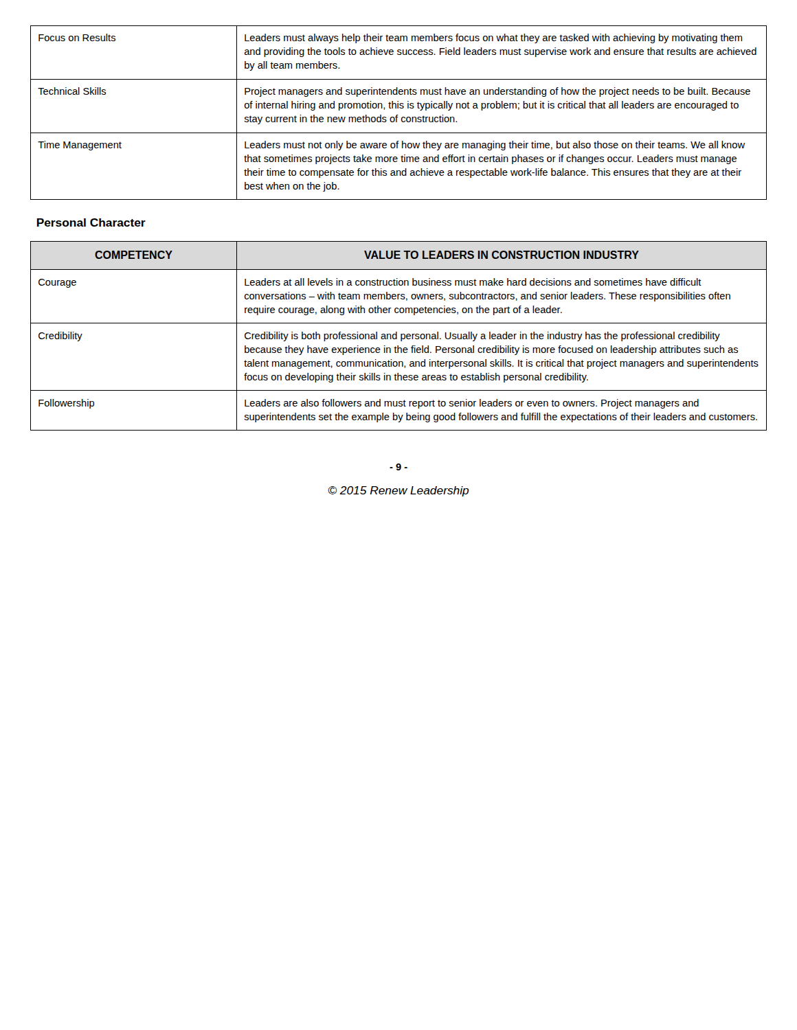| Focus on Results | Leaders must always help their team members focus on what they are tasked with achieving by motivating them and providing the tools to achieve success. Field leaders must supervise work and ensure that results are achieved by all team members. |
| Technical Skills | Project managers and superintendents must have an understanding of how the project needs to be built. Because of internal hiring and promotion, this is typically not a problem; but it is critical that all leaders are encouraged to stay current in the new methods of construction. |
| Time Management | Leaders must not only be aware of how they are managing their time, but also those on their teams. We all know that sometimes projects take more time and effort in certain phases or if changes occur. Leaders must manage their time to compensate for this and achieve a respectable work-life balance. This ensures that they are at their best when on the job. |
Personal Character
| COMPETENCY | VALUE TO LEADERS IN CONSTRUCTION INDUSTRY |
| --- | --- |
| Courage | Leaders at all levels in a construction business must make hard decisions and sometimes have difficult conversations – with team members, owners, subcontractors, and senior leaders. These responsibilities often require courage, along with other competencies, on the part of a leader. |
| Credibility | Credibility is both professional and personal. Usually a leader in the industry has the professional credibility because they have experience in the field. Personal credibility is more focused on leadership attributes such as talent management, communication, and interpersonal skills. It is critical that project managers and superintendents focus on developing their skills in these areas to establish personal credibility. |
| Followership | Leaders are also followers and must report to senior leaders or even to owners. Project managers and superintendents set the example by being good followers and fulfill the expectations of their leaders and customers. |
- 9 -
© 2015 Renew Leadership